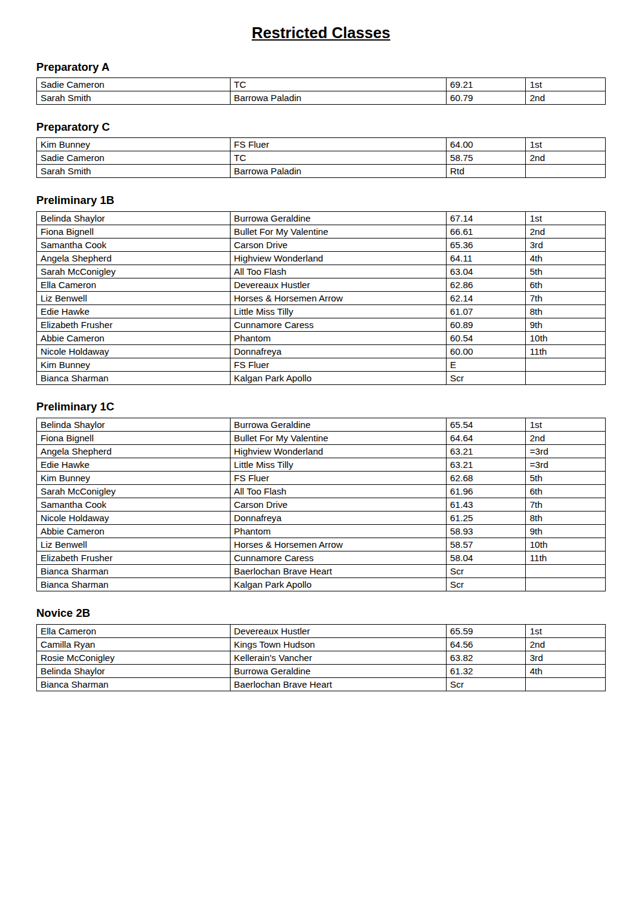Restricted Classes
Preparatory A
| Sadie Cameron | TC | 69.21 | 1st |
| Sarah Smith | Barrowa Paladin | 60.79 | 2nd |
Preparatory C
| Kim Bunney | FS Fluer | 64.00 | 1st |
| Sadie Cameron | TC | 58.75 | 2nd |
| Sarah Smith | Barrowa Paladin | Rtd | |
Preliminary 1B
| Belinda Shaylor | Burrowa Geraldine | 67.14 | 1st |
| Fiona Bignell | Bullet For My Valentine | 66.61 | 2nd |
| Samantha Cook | Carson Drive | 65.36 | 3rd |
| Angela Shepherd | Highview Wonderland | 64.11 | 4th |
| Sarah McConigley | All Too Flash | 63.04 | 5th |
| Ella Cameron | Devereaux Hustler | 62.86 | 6th |
| Liz Benwell | Horses & Horsemen Arrow | 62.14 | 7th |
| Edie Hawke | Little Miss Tilly | 61.07 | 8th |
| Elizabeth Frusher | Cunnamore Caress | 60.89 | 9th |
| Abbie Cameron | Phantom | 60.54 | 10th |
| Nicole Holdaway | Donnafreya | 60.00 | 11th |
| Kim Bunney | FS Fluer | E | |
| Bianca Sharman | Kalgan Park Apollo | Scr | |
Preliminary 1C
| Belinda Shaylor | Burrowa Geraldine | 65.54 | 1st |
| Fiona Bignell | Bullet For My Valentine | 64.64 | 2nd |
| Angela Shepherd | Highview Wonderland | 63.21 | =3rd |
| Edie Hawke | Little Miss Tilly | 63.21 | =3rd |
| Kim Bunney | FS Fluer | 62.68 | 5th |
| Sarah McConigley | All Too Flash | 61.96 | 6th |
| Samantha Cook | Carson Drive | 61.43 | 7th |
| Nicole Holdaway | Donnafreya | 61.25 | 8th |
| Abbie Cameron | Phantom | 58.93 | 9th |
| Liz Benwell | Horses & Horsemen Arrow | 58.57 | 10th |
| Elizabeth Frusher | Cunnamore Caress | 58.04 | 11th |
| Bianca Sharman | Baerlochan Brave Heart | Scr | |
| Bianca Sharman | Kalgan Park Apollo | Scr | |
Novice 2B
| Ella Cameron | Devereaux Hustler | 65.59 | 1st |
| Camilla Ryan | Kings Town Hudson | 64.56 | 2nd |
| Rosie McConigley | Kellerain's Vancher | 63.82 | 3rd |
| Belinda Shaylor | Burrowa Geraldine | 61.32 | 4th |
| Bianca Sharman | Baerlochan Brave Heart | Scr | |